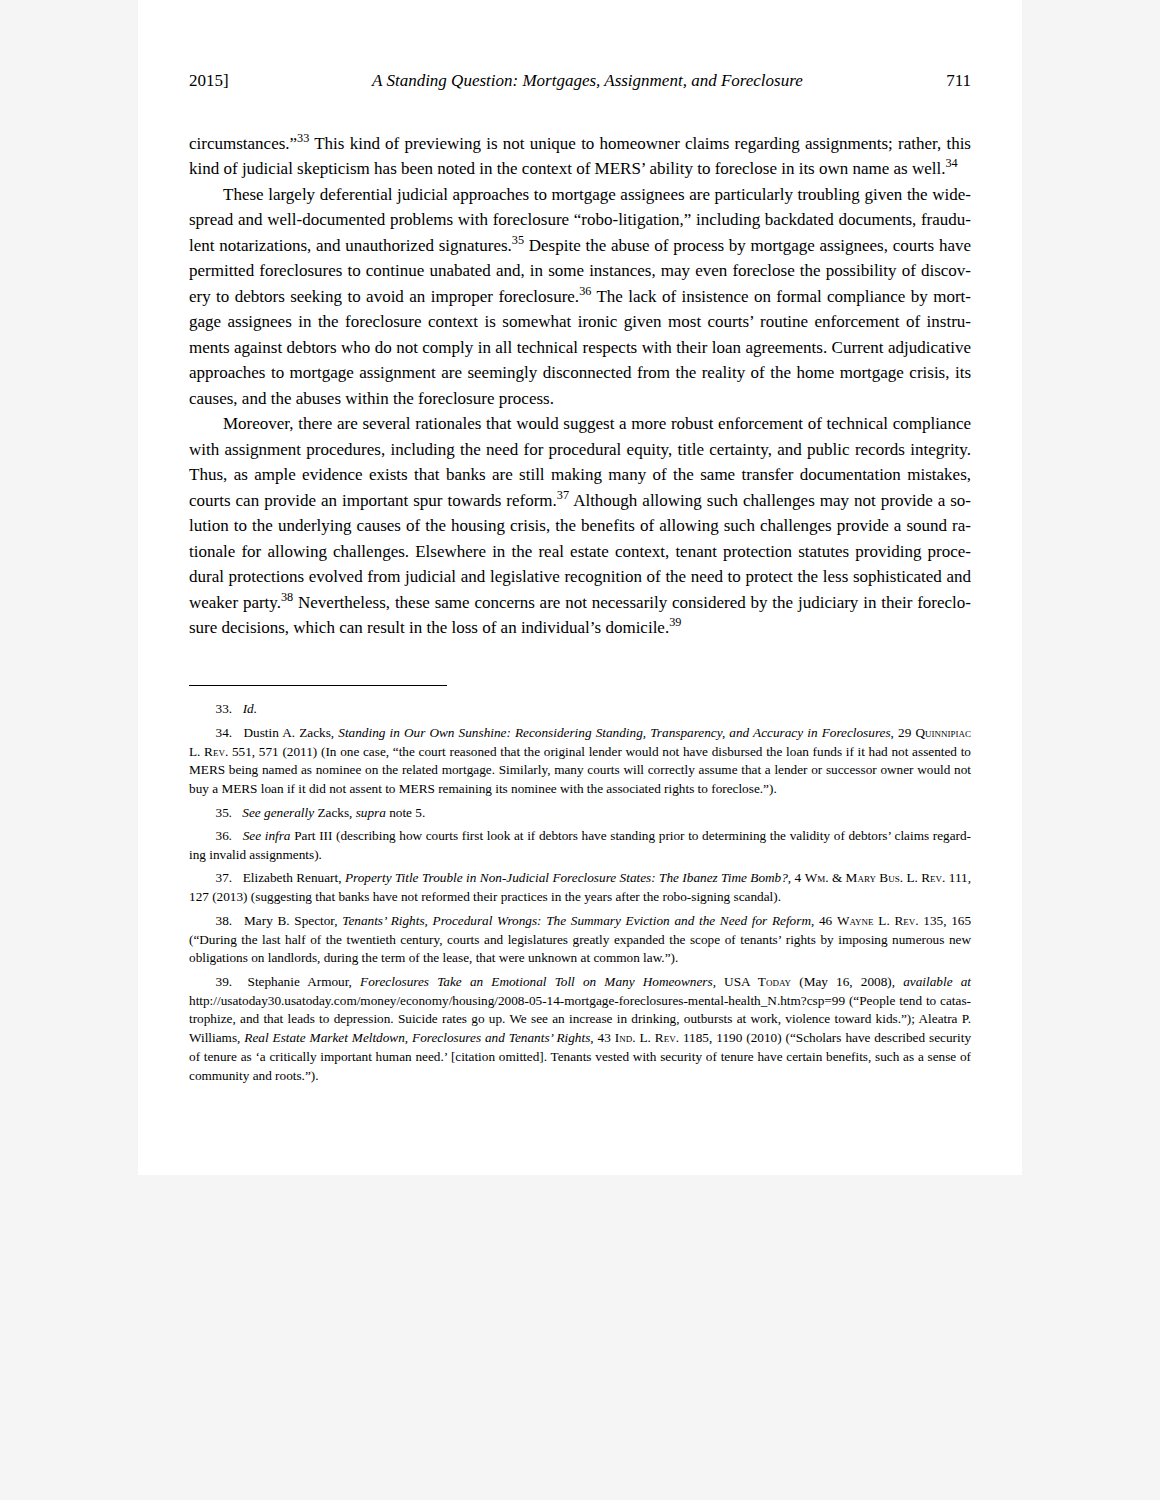2015] A Standing Question: Mortgages, Assignment, and Foreclosure 711
circumstances.”33 This kind of previewing is not unique to homeowner claims regarding assignments; rather, this kind of judicial skepticism has been noted in the context of MERS’ ability to foreclose in its own name as well.34
These largely deferential judicial approaches to mortgage assignees are particularly troubling given the widespread and well-documented problems with foreclosure “robo-litigation,” including backdated documents, fraudulent notarizations, and unauthorized signatures.35 Despite the abuse of process by mortgage assignees, courts have permitted foreclosures to continue unabated and, in some instances, may even foreclose the possibility of discovery to debtors seeking to avoid an improper foreclosure.36 The lack of insistence on formal compliance by mortgage assignees in the foreclosure context is somewhat ironic given most courts’ routine enforcement of instruments against debtors who do not comply in all technical respects with their loan agreements. Current adjudicative approaches to mortgage assignment are seemingly disconnected from the reality of the home mortgage crisis, its causes, and the abuses within the foreclosure process.
Moreover, there are several rationales that would suggest a more robust enforcement of technical compliance with assignment procedures, including the need for procedural equity, title certainty, and public records integrity. Thus, as ample evidence exists that banks are still making many of the same transfer documentation mistakes, courts can provide an important spur towards reform.37 Although allowing such challenges may not provide a solution to the underlying causes of the housing crisis, the benefits of allowing such challenges provide a sound rationale for allowing challenges. Elsewhere in the real estate context, tenant protection statutes providing procedural protections evolved from judicial and legislative recognition of the need to protect the less sophisticated and weaker party.38 Nevertheless, these same concerns are not necessarily considered by the judiciary in their foreclosure decisions, which can result in the loss of an individual’s domicile.39
33. Id.
34. Dustin A. Zacks, Standing in Our Own Sunshine: Reconsidering Standing, Transparency, and Accuracy in Foreclosures, 29 Quinnipiac L. Rev. 551, 571 (2011) (In one case, “the court reasoned that the original lender would not have disbursed the loan funds if it had not assented to MERS being named as nominee on the related mortgage. Similarly, many courts will correctly assume that a lender or successor owner would not buy a MERS loan if it did not assent to MERS remaining its nominee with the associated rights to foreclose.”).
35. See generally Zacks, supra note 5.
36. See infra Part III (describing how courts first look at if debtors have standing prior to determining the validity of debtors’ claims regarding invalid assignments).
37. Elizabeth Renuart, Property Title Trouble in Non-Judicial Foreclosure States: The Ibanez Time Bomb?, 4 Wm. & Mary Bus. L. Rev. 111, 127 (2013) (suggesting that banks have not reformed their practices in the years after the robo-signing scandal).
38. Mary B. Spector, Tenants’ Rights, Procedural Wrongs: The Summary Eviction and the Need for Reform, 46 Wayne L. Rev. 135, 165 (“During the last half of the twentieth century, courts and legislatures greatly expanded the scope of tenants’ rights by imposing numerous new obligations on landlords, during the term of the lease, that were unknown at common law.”).
39. Stephanie Armour, Foreclosures Take an Emotional Toll on Many Homeowners, USA Today (May 16, 2008), available at http://usatoday30.usatoday.com/money/economy/housing/2008-05-14-mortgage-foreclosures-mental-health_N.htm?csp=99 (“People tend to catastrophize, and that leads to depression. Suicide rates go up. We see an increase in drinking, outbursts at work, violence toward kids.”); Aleatra P. Williams, Real Estate Market Meltdown, Foreclosures and Tenants’ Rights, 43 Ind. L. Rev. 1185, 1190 (2010) (“Scholars have described security of tenure as ‘a critically important human need.’ [citation omitted]. Tenants vested with security of tenure have certain benefits, such as a sense of community and roots.”).